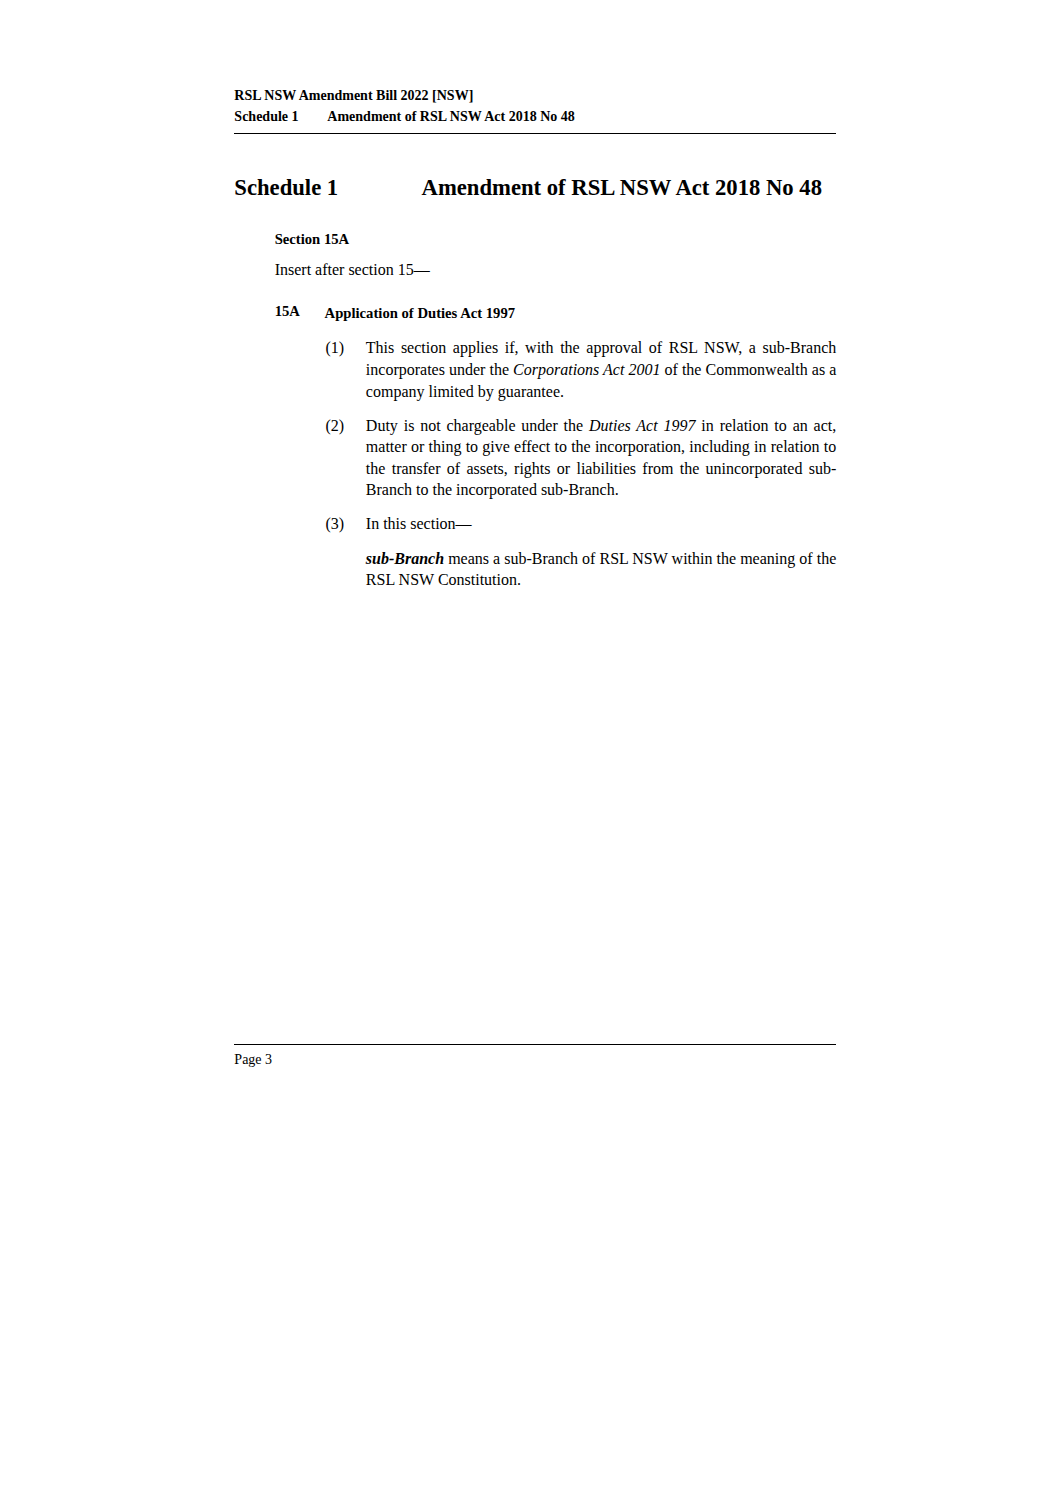RSL NSW Amendment Bill 2022 [NSW]
Schedule 1 Amendment of RSL NSW Act 2018 No 48
Schedule 1 Amendment of RSL NSW Act 2018 No 48
Section 15A
Insert after section 15—
15A Application of Duties Act 1997
(1)
This section applies if, with the approval of RSL NSW, a sub-Branch incorporates under the Corporations Act 2001 of the Commonwealth as a company limited by guarantee.
(2)
Duty is not chargeable under the Duties Act 1997 in relation to an act, matter or thing to give effect to the incorporation, including in relation to the transfer of assets, rights or liabilities from the unincorporated sub-Branch to the incorporated sub-Branch.
(3)
In this section—
sub-Branch means a sub-Branch of RSL NSW within the meaning of the RSL NSW Constitution.
Page 3